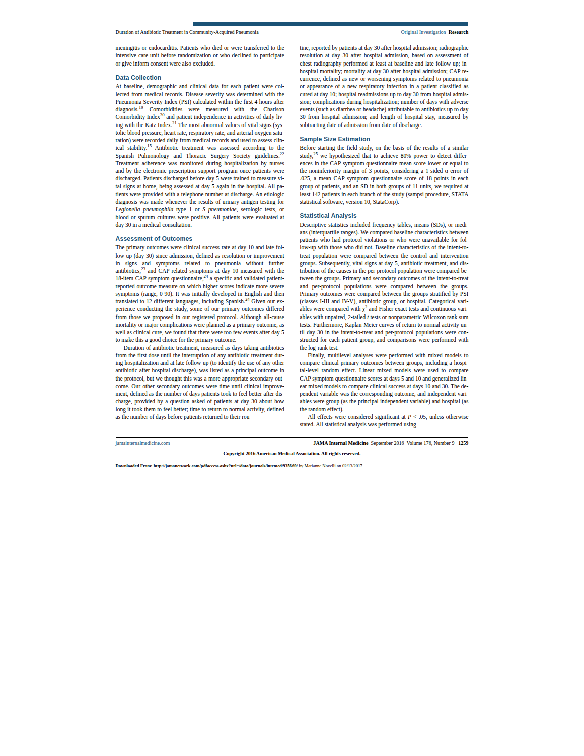Duration of Antibiotic Treatment in Community-Acquired Pneumonia
Original Investigation Research
meningitis or endocarditis. Patients who died or were transferred to the intensive care unit before randomization or who declined to participate or give inform consent were also excluded.
Data Collection
At baseline, demographic and clinical data for each patient were collected from medical records. Disease severity was determined with the Pneumonia Severity Index (PSI) calculated within the first 4 hours after diagnosis.19 Comorbidities were measured with the Charlson Comorbidity Index20 and patient independence in activities of daily living with the Katz Index.21 The most abnormal values of vital signs (systolic blood pressure, heart rate, respiratory rate, and arterial oxygen saturation) were recorded daily from medical records and used to assess clinical stability.15 Antibiotic treatment was assessed according to the Spanish Pulmonology and Thoracic Surgery Society guidelines.22 Treatment adherence was monitored during hospitalization by nurses and by the electronic prescription support program once patients were discharged. Patients discharged before day 5 were trained to measure vital signs at home, being assessed at day 5 again in the hospital. All patients were provided with a telephone number at discharge. An etiologic diagnosis was made whenever the results of urinary antigen testing for Legionella pneumophila type 1 or S pneumoniae, serologic tests, or blood or sputum cultures were positive. All patients were evaluated at day 30 in a medical consultation.
Assessment of Outcomes
The primary outcomes were clinical success rate at day 10 and late follow-up (day 30) since admission, defined as resolution or improvement in signs and symptoms related to pneumonia without further antibiotics,23 and CAP-related symptoms at day 10 measured with the 18-item CAP symptom questionnaire,24 a specific and validated patient-reported outcome measure on which higher scores indicate more severe symptoms (range, 0-90). It was initially developed in English and then translated to 12 different languages, including Spanish.24 Given our experience conducting the study, some of our primary outcomes differed from those we proposed in our registered protocol. Although all-cause mortality or major complications were planned as a primary outcome, as well as clinical cure, we found that there were too few events after day 5 to make this a good choice for the primary outcome.
Duration of antibiotic treatment, measured as days taking antibiotics from the first dose until the interruption of any antibiotic treatment during hospitalization and at late follow-up (to identify the use of any other antibiotic after hospital discharge), was listed as a principal outcome in the protocol, but we thought this was a more appropriate secondary outcome. Our other secondary outcomes were time until clinical improvement, defined as the number of days patients took to feel better after discharge, provided by a question asked of patients at day 30 about how long it took them to feel better; time to return to normal activity, defined as the number of days before patients returned to their rou-
tine, reported by patients at day 30 after hospital admission; radiographic resolution at day 30 after hospital admission, based on assessment of chest radiography performed at least at baseline and late follow-up; in-hospital mortality; mortality at day 30 after hospital admission; CAP recurrence, defined as new or worsening symptoms related to pneumonia or appearance of a new respiratory infection in a patient classified as cured at day 10; hospital readmissions up to day 30 from hospital admission; complications during hospitalization; number of days with adverse events (such as diarrhea or headache) attributable to antibiotics up to day 30 from hospital admission; and length of hospital stay, measured by subtracting date of admission from date of discharge.
Sample Size Estimation
Before starting the field study, on the basis of the results of a similar study,25 we hypothesized that to achieve 80% power to detect differences in the CAP symptom questionnaire mean score lower or equal to the noninferiority margin of 3 points, considering a 1-sided α error of .025, a mean CAP symptom questionnaire score of 18 points in each group of patients, and an SD in both groups of 11 units, we required at least 142 patients in each branch of the study (sampsi procedure, STATA statistical software, version 10, StataCorp).
Statistical Analysis
Descriptive statistics included frequency tables, means (SDs), or medians (interquartile ranges). We compared baseline characteristics between patients who had protocol violations or who were unavailable for follow-up with those who did not. Baseline characteristics of the intent-to-treat population were compared between the control and intervention groups. Subsequently, vital signs at day 5, antibiotic treatment, and distribution of the causes in the per-protocol population were compared between the groups. Primary and secondary outcomes of the intent-to-treat and per-protocol populations were compared between the groups. Primary outcomes were compared between the groups stratified by PSI (classes I-III and IV-V), antibiotic group, or hospital. Categorical variables were compared with χ2 and Fisher exact tests and continuous variables with unpaired, 2-tailed t tests or nonparametric Wilcoxon rank sum tests. Furthermore, Kaplan-Meier curves of return to normal activity until day 30 in the intent-to-treat and per-protocol populations were constructed for each patient group, and comparisons were performed with the log-rank test.
Finally, multilevel analyses were performed with mixed models to compare clinical primary outcomes between groups, including a hospital-level random effect. Linear mixed models were used to compare CAP symptom questionnaire scores at days 5 and 10 and generalized linear mixed models to compare clinical success at days 10 and 30. The dependent variable was the corresponding outcome, and independent variables were group (as the principal independent variable) and hospital (as the random effect).
All effects were considered significant at P < .05, unless otherwise stated. All statistical analysis was performed using
jamainternalmedicine.com
JAMA Internal Medicine September 2016 Volume 176, Number 9 1259
Copyright 2016 American Medical Association. All rights reserved.
Downloaded From: http://jamanetwork.com/pdfaccess.ashx?url=/data/journals/intemed/935669/ by Marianne Novelli on 02/13/2017